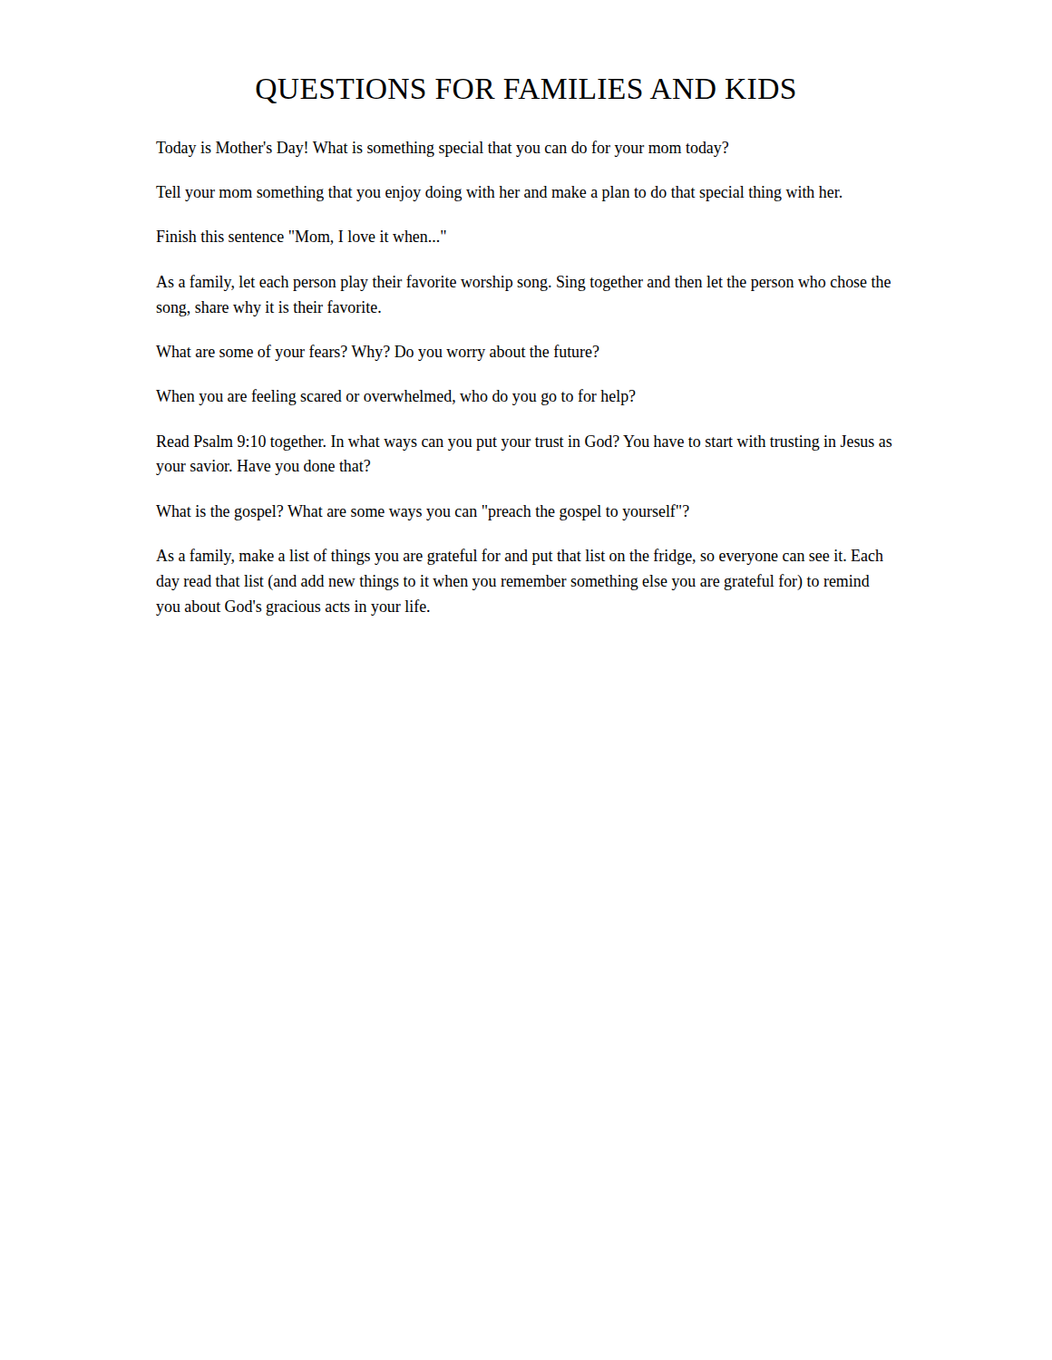QUESTIONS FOR FAMILIES AND KIDS
Today is Mother's Day! What is something special that you can do for your mom today?
Tell your mom something that you enjoy doing with her and make a plan to do that special thing with her.
Finish this sentence "Mom, I love it when..."
As a family, let each person play their favorite worship song. Sing together and then let the person who chose the song, share why it is their favorite.
What are some of your fears? Why? Do you worry about the future?
When you are feeling scared or overwhelmed, who do you go to for help?
Read Psalm 9:10 together. In what ways can you put your trust in God? You have to start with trusting in Jesus as your savior. Have you done that?
What is the gospel? What are some ways you can "preach the gospel to yourself"?
As a family, make a list of things you are grateful for and put that list on the fridge, so everyone can see it. Each day read that list (and add new things to it when you remember something else you are grateful for) to remind you about God's gracious acts in your life.